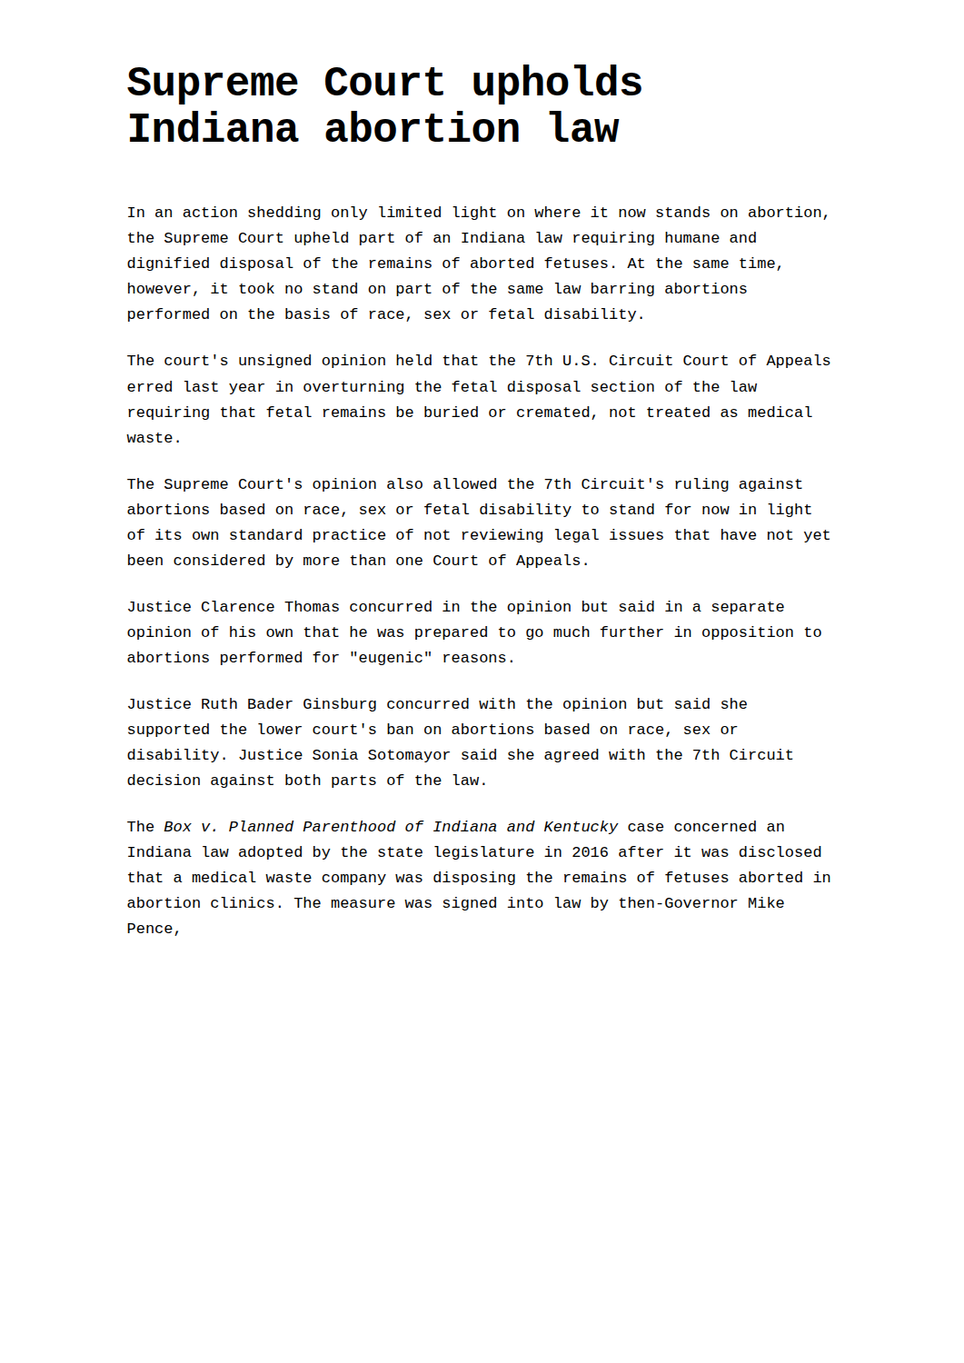Supreme Court upholds Indiana abortion law
In an action shedding only limited light on where it now stands on abortion, the Supreme Court upheld part of an Indiana law requiring humane and dignified disposal of the remains of aborted fetuses. At the same time, however, it took no stand on part of the same law barring abortions performed on the basis of race, sex or fetal disability.
The court's unsigned opinion held that the 7th U.S. Circuit Court of Appeals erred last year in overturning the fetal disposal section of the law requiring that fetal remains be buried or cremated, not treated as medical waste.
The Supreme Court's opinion also allowed the 7th Circuit's ruling against abortions based on race, sex or fetal disability to stand for now in light of its own standard practice of not reviewing legal issues that have not yet been considered by more than one Court of Appeals.
Justice Clarence Thomas concurred in the opinion but said in a separate opinion of his own that he was prepared to go much further in opposition to abortions performed for "eugenic" reasons.
Justice Ruth Bader Ginsburg concurred with the opinion but said she supported the lower court's ban on abortions based on race, sex or disability. Justice Sonia Sotomayor said she agreed with the 7th Circuit decision against both parts of the law.
The Box v. Planned Parenthood of Indiana and Kentucky case concerned an Indiana law adopted by the state legislature in 2016 after it was disclosed that a medical waste company was disposing the remains of fetuses aborted in abortion clinics. The measure was signed into law by then-Governor Mike Pence,